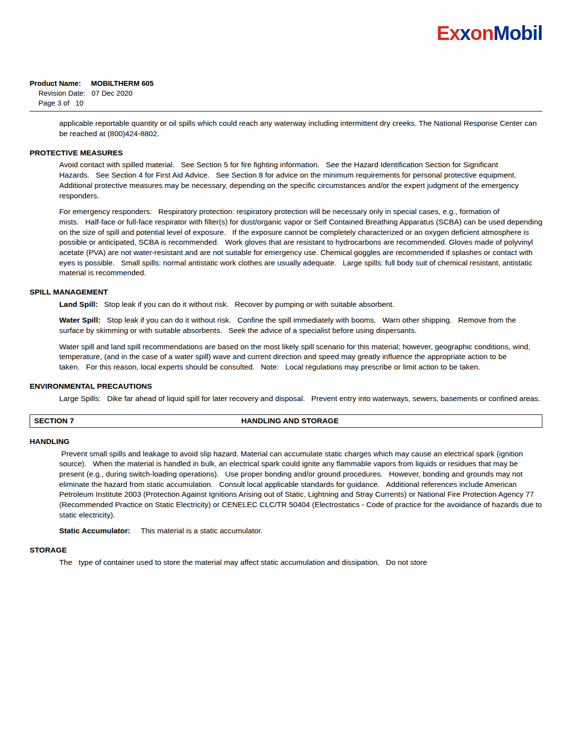Ex xon Mobil
Product Name: MOBILTHERM 605
Revision Date: 07 Dec 2020
Page 3 of 10
applicable reportable quantity or oil spills which could reach any waterway including intermittent dry creeks. The National Response Center can be reached at (800)424-8802.
PROTECTIVE MEASURES
Avoid contact with spilled material. See Section 5 for fire fighting information. See the Hazard Identification Section for Significant Hazards. See Section 4 for First Aid Advice. See Section 8 for advice on the minimum requirements for personal protective equipment. Additional protective measures may be necessary, depending on the specific circumstances and/or the expert judgment of the emergency responders.
For emergency responders: Respiratory protection: respiratory protection will be necessary only in special cases, e.g., formation of mists. Half-face or full-face respirator with filter(s) for dust/organic vapor or Self Contained Breathing Apparatus (SCBA) can be used depending on the size of spill and potential level of exposure. If the exposure cannot be completely characterized or an oxygen deficient atmosphere is possible or anticipated, SCBA is recommended. Work gloves that are resistant to hydrocarbons are recommended. Gloves made of polyvinyl acetate (PVA) are not water-resistant and are not suitable for emergency use. Chemical goggles are recommended if splashes or contact with eyes is possible. Small spills: normal antistatic work clothes are usually adequate. Large spills: full body suit of chemical resistant, antistatic material is recommended.
SPILL MANAGEMENT
Land Spill: Stop leak if you can do it without risk. Recover by pumping or with suitable absorbent.
Water Spill: Stop leak if you can do it without risk. Confine the spill immediately with booms. Warn other shipping. Remove from the surface by skimming or with suitable absorbents. Seek the advice of a specialist before using dispersants.
Water spill and land spill recommendations are based on the most likely spill scenario for this material; however, geographic conditions, wind, temperature, (and in the case of a water spill) wave and current direction and speed may greatly influence the appropriate action to be taken. For this reason, local experts should be consulted. Note: Local regulations may prescribe or limit action to be taken.
ENVIRONMENTAL PRECAUTIONS
Large Spills: Dike far ahead of liquid spill for later recovery and disposal. Prevent entry into waterways, sewers, basements or confined areas.
SECTION 7
HANDLING AND STORAGE
HANDLING
Prevent small spills and leakage to avoid slip hazard. Material can accumulate static charges which may cause an electrical spark (ignition source). When the material is handled in bulk, an electrical spark could ignite any flammable vapors from liquids or residues that may be present (e.g., during switch-loading operations). Use proper bonding and/or ground procedures. However, bonding and grounds may not eliminate the hazard from static accumulation. Consult local applicable standards for guidance. Additional references include American Petroleum Institute 2003 (Protection Against Ignitions Arising out of Static, Lightning and Stray Currents) or National Fire Protection Agency 77 (Recommended Practice on Static Electricity) or CENELEC CLC/TR 50404 (Electrostatics - Code of practice for the avoidance of hazards due to static electricity).
Static Accumulator: This material is a static accumulator.
STORAGE
The type of container used to store the material may affect static accumulation and dissipation. Do not store